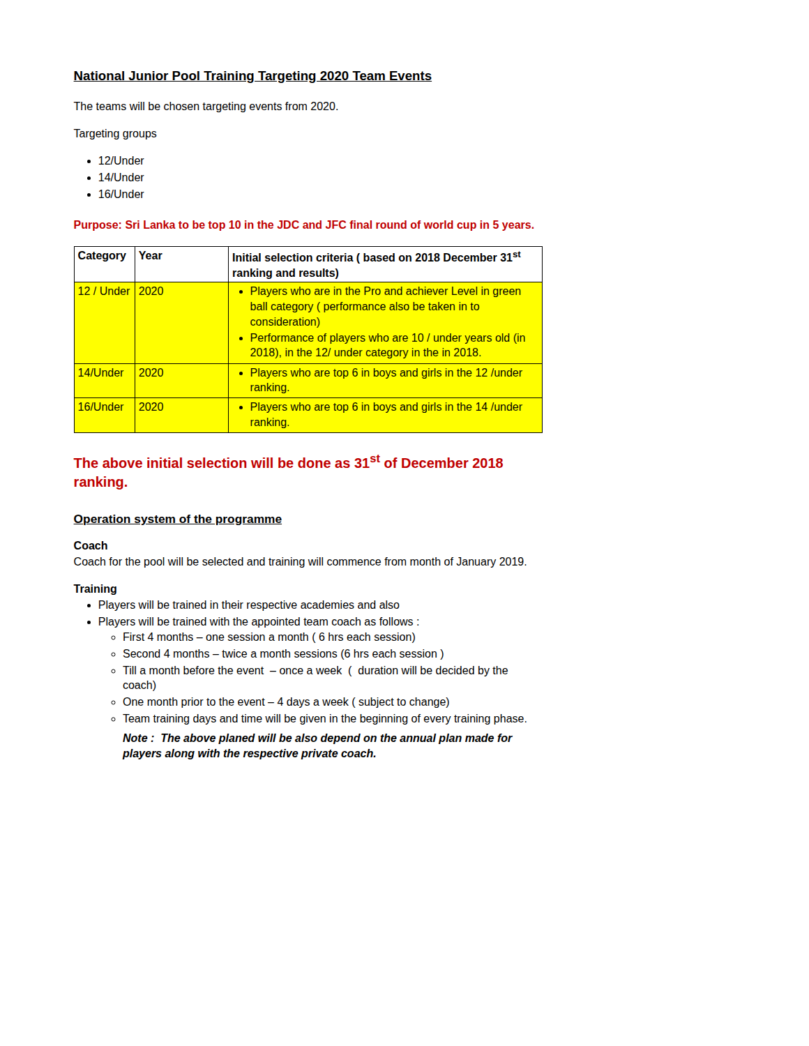National Junior Pool Training Targeting 2020 Team Events
The teams will be chosen targeting events from 2020.
Targeting groups
12/Under
14/Under
16/Under
Purpose: Sri Lanka to be top 10 in the JDC and JFC final round of world cup in 5 years.
| Category | Year | Initial selection criteria ( based on 2018 December 31 st ranking and results) |
| --- | --- | --- |
| 12 / Under | 2020 | Players who are in the Pro and achiever Level in green ball category ( performance also be taken in to consideration) Performance of players who are 10 / under years old (in 2018), in the 12/ under category in the in 2018. |
| 14/Under | 2020 | Players who are top 6 in boys and girls in the 12 /under ranking. |
| 16/Under | 2020 | Players who are top 6 in boys and girls in the 14 /under ranking. |
The above initial selection will be done as 31st of December 2018 ranking.
Operation system of the programme
Coach
Coach for the pool will be selected and training will commence from month of January 2019.
Training
Players will be trained in their respective academies and also
Players will be trained with the appointed team coach as follows :
First 4 months – one session a month ( 6 hrs each session)
Second 4 months – twice a month sessions (6 hrs each session )
Till a month before the event – once a week ( duration will be decided by the coach)
One month prior to the event – 4 days a week ( subject to change)
Team training days and time will be given in the beginning of every training phase.
Note : The above planed will be also depend on the annual plan made for players along with the respective private coach.